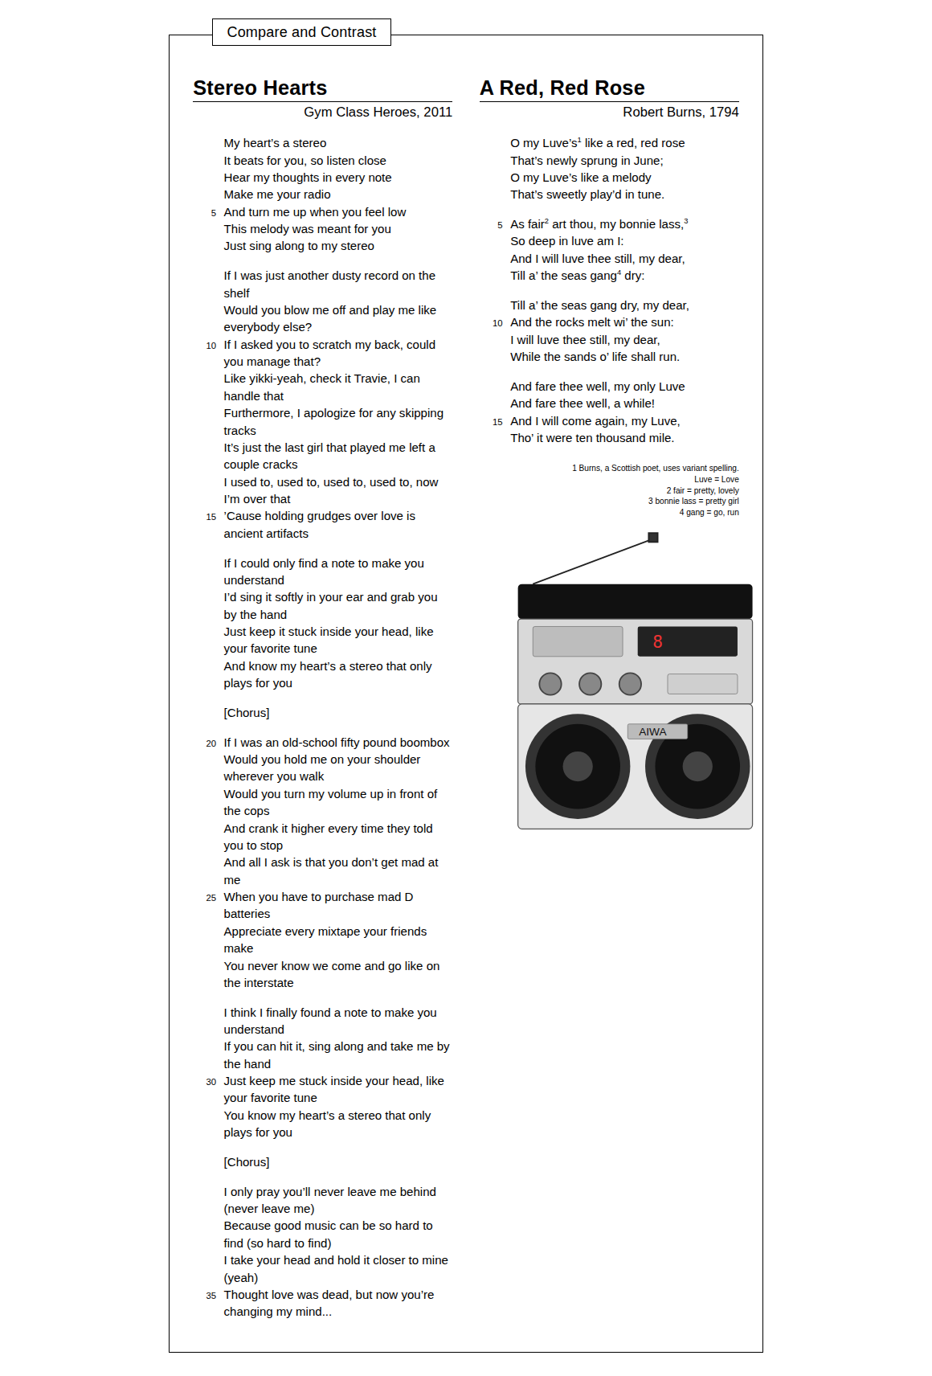Compare and Contrast
Stereo Hearts
Gym Class Heroes, 2011
My heart’s a stereo
It beats for you, so listen close
Hear my thoughts in every note
Make me your radio
5 And turn me up when you feel low
This melody was meant for you
Just sing along to my stereo
If I was just another dusty record on the shelf
Would you blow me off and play me like everybody else?
10 If I asked you to scratch my back, could you manage that?
Like yikki-yeah, check it Travie, I can handle that
Furthermore, I apologize for any skipping tracks
It’s just the last girl that played me left a couple cracks
I used to, used to, used to, used to, now I’m over that
15’Cause holding grudges over love is ancient artifacts
If I could only find a note to make you understand
I’d sing it softly in your ear and grab you by the hand
Just keep it stuck inside your head, like your favorite tune
And know my heart’s a stereo that only plays for you
[Chorus]
20 If I was an old-school fifty pound boombox
Would you hold me on your shoulder wherever you walk
Would you turn my volume up in front of the cops
And crank it higher every time they told you to stop
And all I ask is that you don’t get mad at me
25 When you have to purchase mad D batteries
Appreciate every mixtape your friends make
You never know we come and go like on the interstate
I think I finally found a note to make you understand
If you can hit it, sing along and take me by the hand
30 Just keep me stuck inside your head, like your favorite tune
You know my heart’s a stereo that only plays for you
[Chorus]
I only pray you’ll never leave me behind (never leave me)
Because good music can be so hard to find (so hard to find)
I take your head and hold it closer to mine (yeah)
35 Thought love was dead, but now you’re changing my mind...
A Red, Red Rose
Robert Burns, 1794
O my Luve’s1 like a red, red rose
That’s newly sprung in June;
O my Luve’s like a melody
That’s sweetly play’d in tune.
5 As fair2 art thou, my bonnie lass,3
So deep in luve am I:
And I will luve thee still, my dear,
Till a’ the seas gang4 dry:
Till a’ the seas gang dry, my dear,
10 And the rocks melt wi’ the sun:
I will luve thee still, my dear,
While the sands o’ life shall run.
And fare thee well, my only Luve
And fare thee well, a while!
15 And I will come again, my Luve,
Tho’ it were ten thousand mile.
1 Burns, a Scottish poet, uses variant spelling.
Luve = Love
2 fair = pretty, lovely
3 bonnie lass = pretty girl
4 gang = go, run